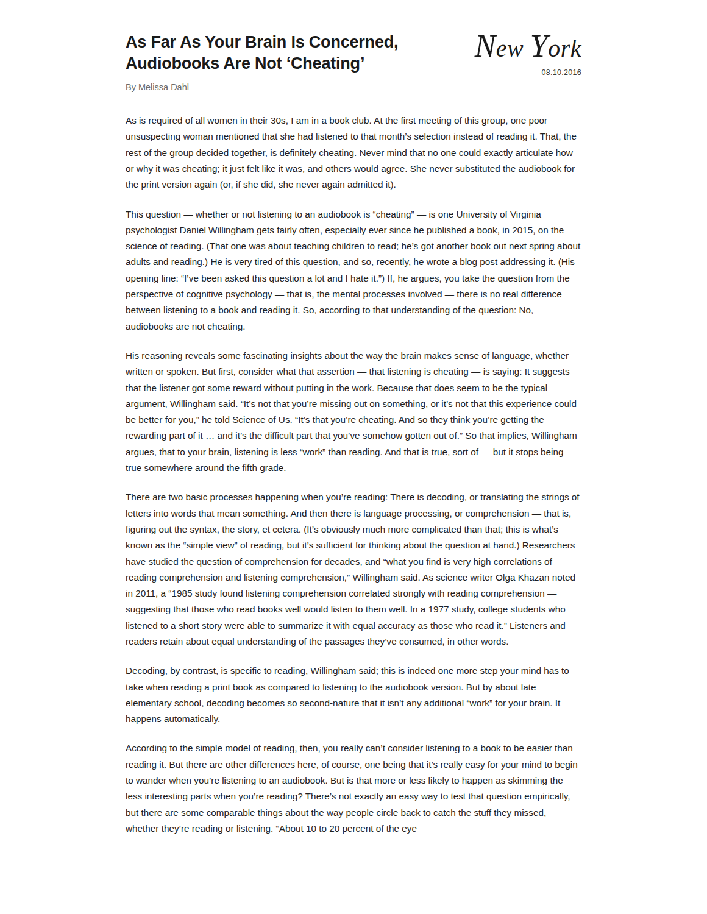As Far As Your Brain Is Concerned, Audiobooks Are Not ‘Cheating’
By Melissa Dahl
New York
08.10.2016
As is required of all women in their 30s, I am in a book club. At the first meeting of this group, one poor unsuspecting woman mentioned that she had listened to that month’s selection instead of reading it. That, the rest of the group decided together, is definitely cheating. Never mind that no one could exactly articulate how or why it was cheating; it just felt like it was, and others would agree. She never substituted the audiobook for the print version again (or, if she did, she never again admitted it).
This question — whether or not listening to an audiobook is “cheating” — is one University of Virginia psychologist Daniel Willingham gets fairly often, especially ever since he published a book, in 2015, on the science of reading. (That one was about teaching children to read; he’s got another book out next spring about adults and reading.) He is very tired of this question, and so, recently, he wrote a blog post addressing it. (His opening line: “I’ve been asked this question a lot and I hate it.”) If, he argues, you take the question from the perspective of cognitive psychology — that is, the mental processes involved — there is no real difference between listening to a book and reading it. So, according to that understanding of the question: No, audiobooks are not cheating.
His reasoning reveals some fascinating insights about the way the brain makes sense of language, whether written or spoken. But first, consider what that assertion — that listening is cheating — is saying: It suggests that the listener got some reward without putting in the work. Because that does seem to be the typical argument, Willingham said. “It’s not that you’re missing out on something, or it’s not that this experience could be better for you,” he told Science of Us. “It’s that you’re cheating. And so they think you’re getting the rewarding part of it … and it’s the difficult part that you’ve somehow gotten out of.” So that implies, Willingham argues, that to your brain, listening is less “work” than reading. And that is true, sort of — but it stops being true somewhere around the fifth grade.
There are two basic processes happening when you’re reading: There is decoding, or translating the strings of letters into words that mean something. And then there is language processing, or comprehension — that is, figuring out the syntax, the story, et cetera. (It’s obviously much more complicated than that; this is what’s known as the “simple view” of reading, but it’s sufficient for thinking about the question at hand.) Researchers have studied the question of comprehension for decades, and “what you find is very high correlations of reading comprehension and listening comprehension,” Willingham said. As science writer Olga Khazan noted in 2011, a “1985 study found listening comprehension correlated strongly with reading comprehension — suggesting that those who read books well would listen to them well. In a 1977 study, college students who listened to a short story were able to summarize it with equal accuracy as those who read it.” Listeners and readers retain about equal understanding of the passages they’ve consumed, in other words.
Decoding, by contrast, is specific to reading, Willingham said; this is indeed one more step your mind has to take when reading a print book as compared to listening to the audiobook version. But by about late elementary school, decoding becomes so second-nature that it isn’t any additional “work” for your brain. It happens automatically.
According to the simple model of reading, then, you really can’t consider listening to a book to be easier than reading it. But there are other differences here, of course, one being that it’s really easy for your mind to begin to wander when you’re listening to an audiobook. But is that more or less likely to happen as skimming the less interesting parts when you’re reading? There’s not exactly an easy way to test that question empirically, but there are some comparable things about the way people circle back to catch the stuff they missed, whether they’re reading or listening. “About 10 to 20 percent of the eye